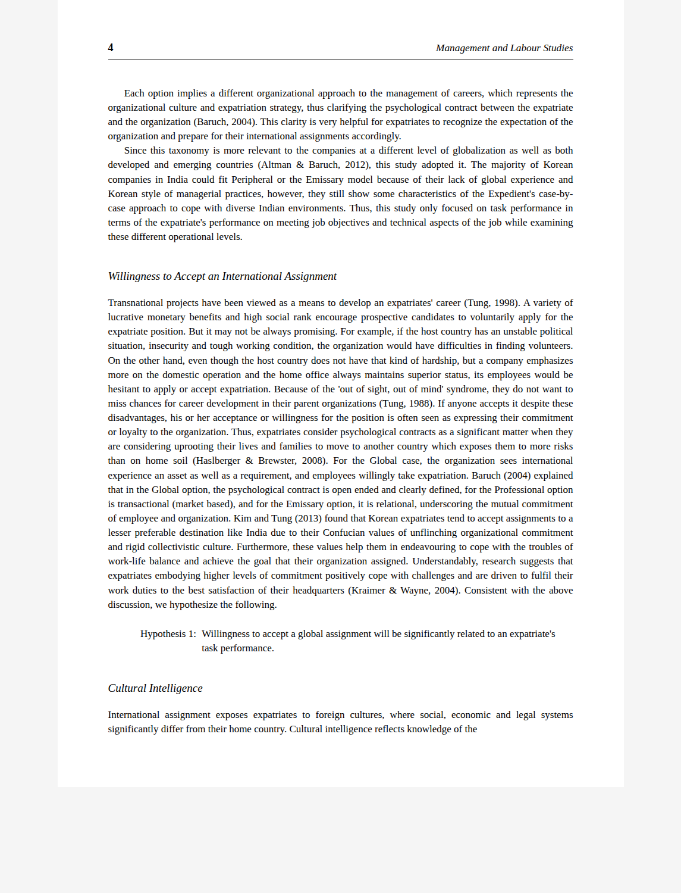4 Management and Labour Studies
Each option implies a different organizational approach to the management of careers, which represents the organizational culture and expatriation strategy, thus clarifying the psychological contract between the expatriate and the organization (Baruch, 2004). This clarity is very helpful for expatriates to recognize the expectation of the organization and prepare for their international assignments accordingly.
Since this taxonomy is more relevant to the companies at a different level of globalization as well as both developed and emerging countries (Altman & Baruch, 2012), this study adopted it. The majority of Korean companies in India could fit Peripheral or the Emissary model because of their lack of global experience and Korean style of managerial practices, however, they still show some characteristics of the Expedient's case-by-case approach to cope with diverse Indian environments. Thus, this study only focused on task performance in terms of the expatriate's performance on meeting job objectives and technical aspects of the job while examining these different operational levels.
Willingness to Accept an International Assignment
Transnational projects have been viewed as a means to develop an expatriates' career (Tung, 1998). A variety of lucrative monetary benefits and high social rank encourage prospective candidates to voluntarily apply for the expatriate position. But it may not be always promising. For example, if the host country has an unstable political situation, insecurity and tough working condition, the organization would have difficulties in finding volunteers. On the other hand, even though the host country does not have that kind of hardship, but a company emphasizes more on the domestic operation and the home office always maintains superior status, its employees would be hesitant to apply or accept expatriation. Because of the 'out of sight, out of mind' syndrome, they do not want to miss chances for career development in their parent organizations (Tung, 1988). If anyone accepts it despite these disadvantages, his or her acceptance or willingness for the position is often seen as expressing their commitment or loyalty to the organization. Thus, expatriates consider psychological contracts as a significant matter when they are considering uprooting their lives and families to move to another country which exposes them to more risks than on home soil (Haslberger & Brewster, 2008). For the Global case, the organization sees international experience an asset as well as a requirement, and employees willingly take expatriation. Baruch (2004) explained that in the Global option, the psychological contract is open ended and clearly defined, for the Professional option is transactional (market based), and for the Emissary option, it is relational, underscoring the mutual commitment of employee and organization. Kim and Tung (2013) found that Korean expatriates tend to accept assignments to a lesser preferable destination like India due to their Confucian values of unflinching organizational commitment and rigid collectivistic culture. Furthermore, these values help them in endeavouring to cope with the troubles of work-life balance and achieve the goal that their organization assigned. Understandably, research suggests that expatriates embodying higher levels of commitment positively cope with challenges and are driven to fulfil their work duties to the best satisfaction of their headquarters (Kraimer & Wayne, 2004). Consistent with the above discussion, we hypothesize the following.
Hypothesis 1: Willingness to accept a global assignment will be significantly related to an expatriate's task performance.
Cultural Intelligence
International assignment exposes expatriates to foreign cultures, where social, economic and legal systems significantly differ from their home country. Cultural intelligence reflects knowledge of the